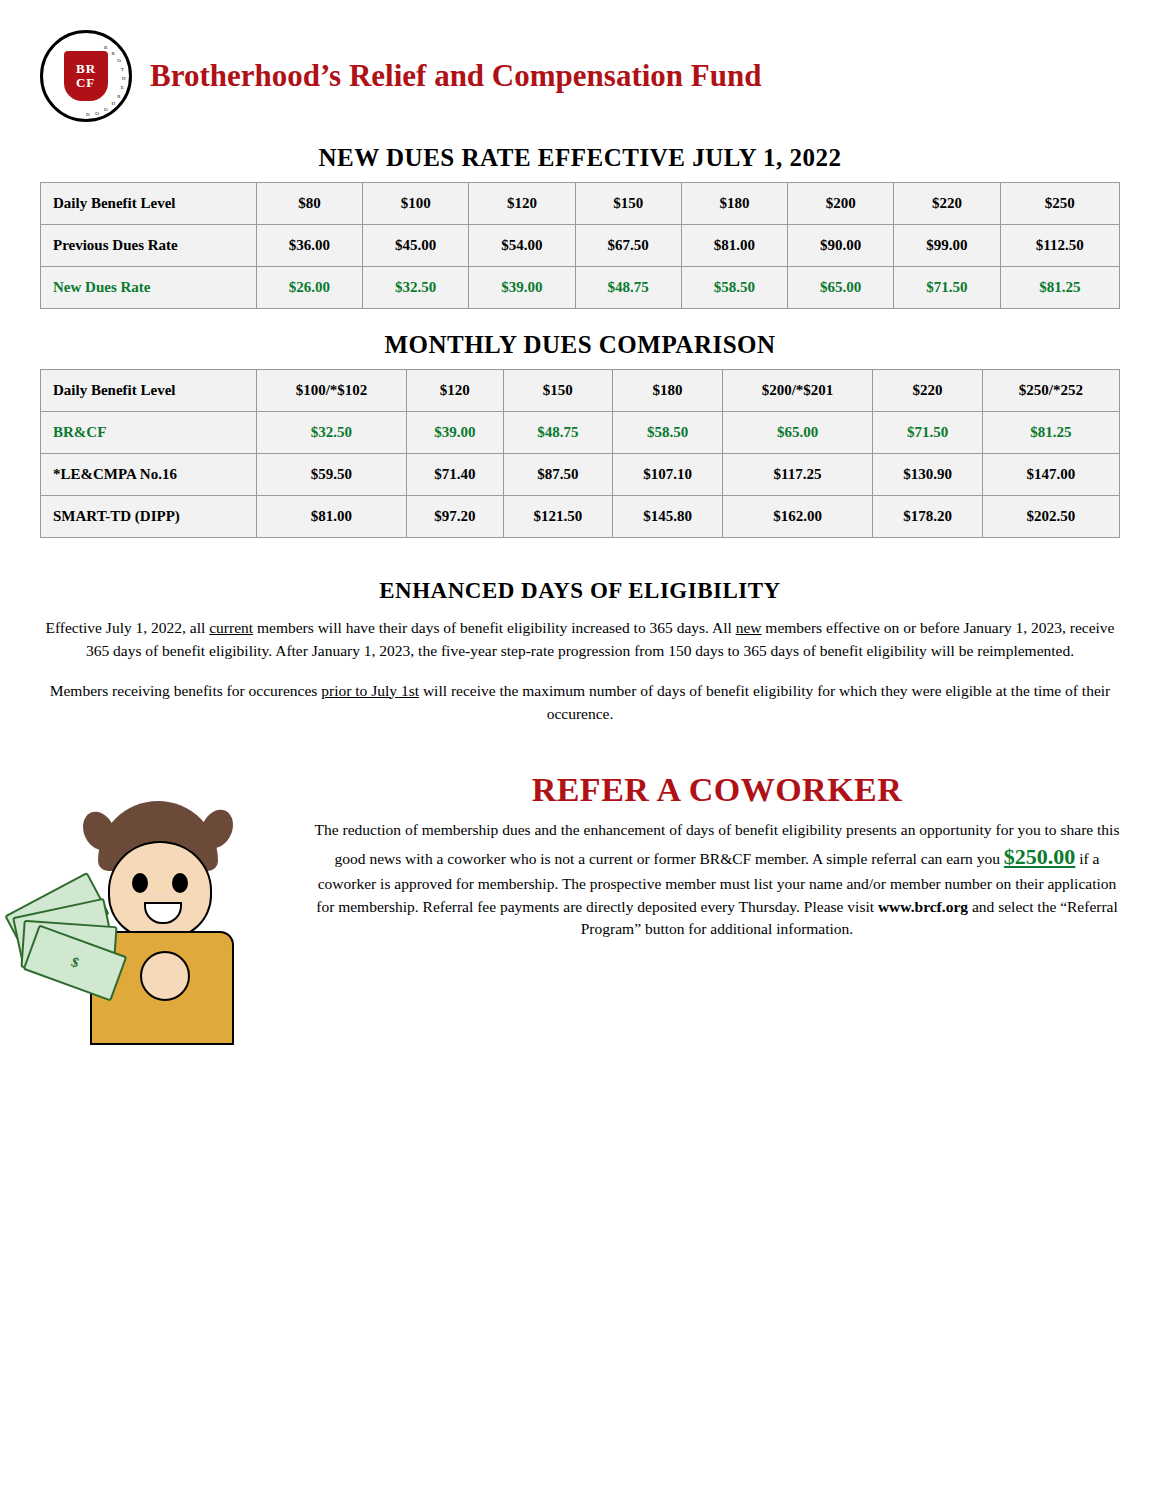B R O T H E R H O O D
BR
CF
Brotherhood’s Relief and Compensation Fund
NEW DUES RATE EFFECTIVE JULY 1, 2022
| Daily Benefit Level | $80 | $100 | $120 | $150 | $180 | $200 | $220 | $250 |
| Previous Dues Rate | $36.00 | $45.00 | $54.00 | $67.50 | $81.00 | $90.00 | $99.00 | $112.50 |
| New Dues Rate | $26.00 | $32.50 | $39.00 | $48.75 | $58.50 | $65.00 | $71.50 | $81.25 |
MONTHLY DUES COMPARISON
| Daily Benefit Level | $100/*$102 | $120 | $150 | $180 | $200/*$201 | $220 | $250/*252 |
| BR&CF | $32.50 | $39.00 | $48.75 | $58.50 | $65.00 | $71.50 | $81.25 |
| *LE&CMPA No.16 | $59.50 | $71.40 | $87.50 | $107.10 | $117.25 | $130.90 | $147.00 |
| SMART-TD (DIPP) | $81.00 | $97.20 | $121.50 | $145.80 | $162.00 | $178.20 | $202.50 |
ENHANCED DAYS OF ELIGIBILITY
Effective July 1, 2022, all current members will have their days of benefit eligibility increased to 365 days. All new members effective on or before January 1, 2023, receive 365 days of benefit eligibility. After January 1, 2023, the five-year step-rate progression from 150 days to 365 days of benefit eligibility will be reimplemented.
Members receiving benefits for occurences prior to July 1st will receive the maximum number of days of benefit eligibility for which they were eligible at the time of their occurence.
$
$
$
$
REFER A COWORKER
The reduction of membership dues and the enhancement of days of benefit eligibility presents an opportunity for you to share this good news with a coworker who is not a current or former BR&CF member. A simple referral can earn you $250.00 if a coworker is approved for membership. The prospective member must list your name and/or member number on their application for membership. Referral fee payments are directly deposited every Thursday. Please visit www.brcf.org and select the “Referral Program” button for additional information.